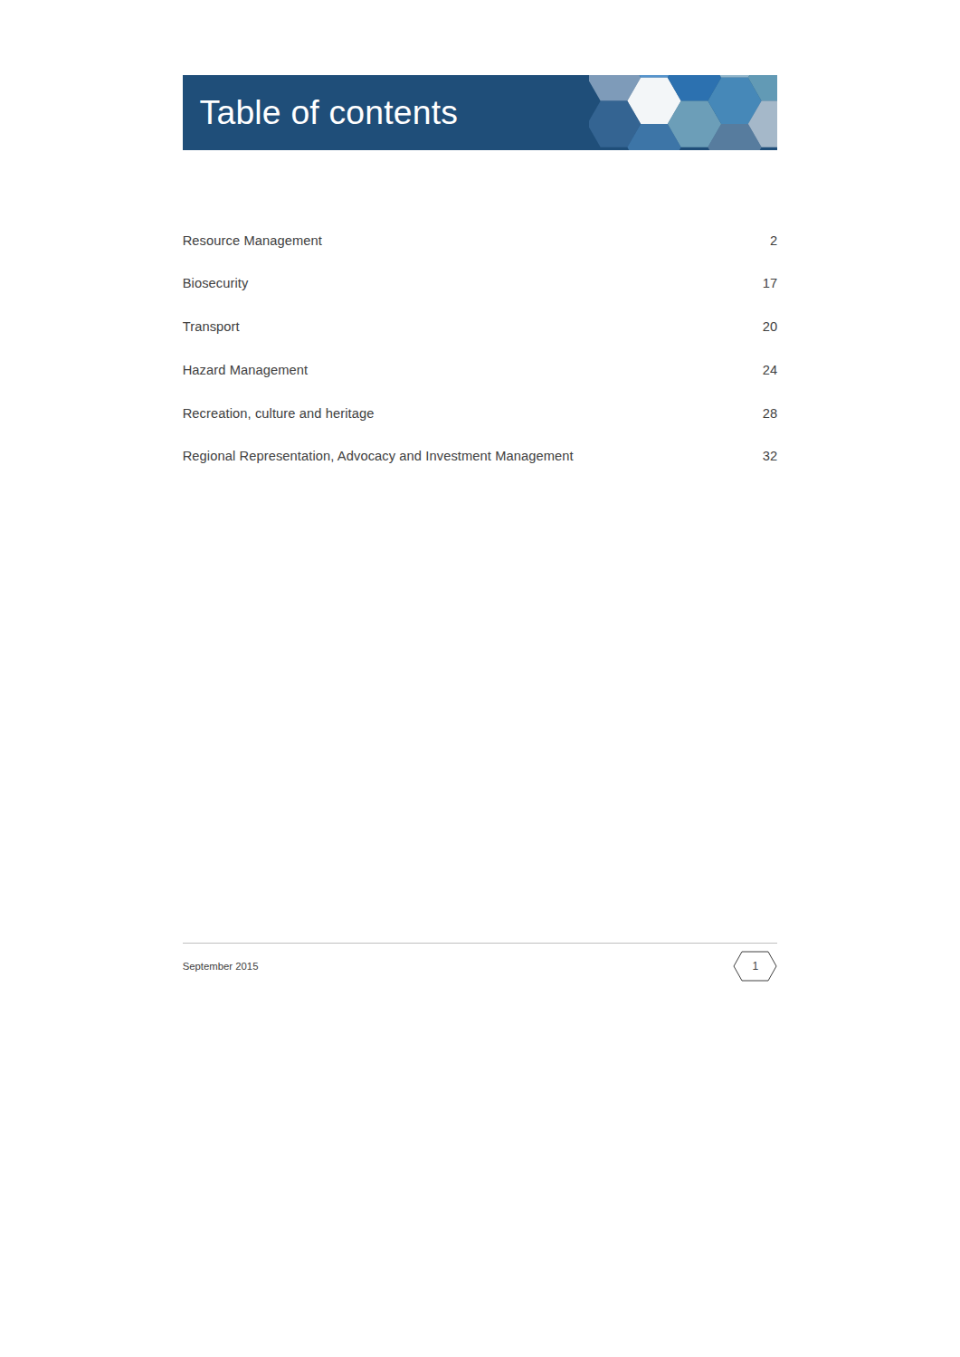Table of contents
Resource Management 2
Biosecurity 17
Transport 20
Hazard Management 24
Recreation, culture and heritage 28
Regional Representation, Advocacy and Investment Management 32
September 2015
1